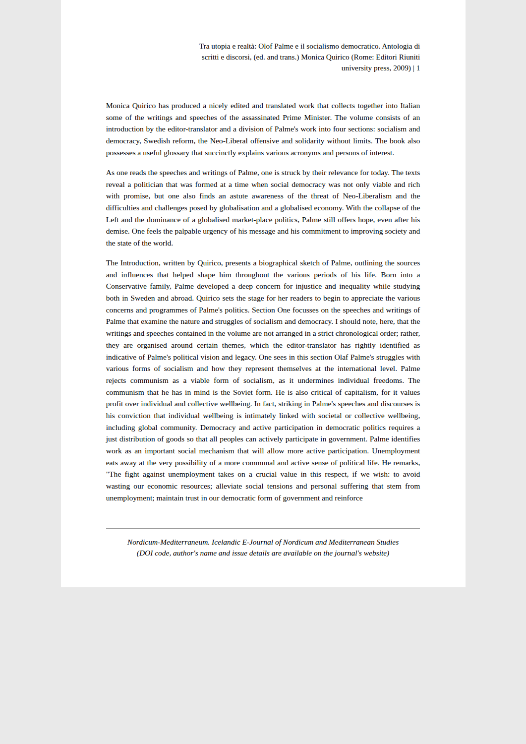Tra utopia e realtà: Olof Palme e il socialismo democratico. Antologia di scritti e discorsi, (ed. and trans.) Monica Quirico (Rome: Editori Riuniti university press, 2009) | 1
Monica Quirico has produced a nicely edited and translated work that collects together into Italian some of the writings and speeches of the assassinated Prime Minister. The volume consists of an introduction by the editor-translator and a division of Palme's work into four sections: socialism and democracy, Swedish reform, the Neo-Liberal offensive and solidarity without limits. The book also possesses a useful glossary that succinctly explains various acronyms and persons of interest.
As one reads the speeches and writings of Palme, one is struck by their relevance for today. The texts reveal a politician that was formed at a time when social democracy was not only viable and rich with promise, but one also finds an astute awareness of the threat of Neo-Liberalism and the difficulties and challenges posed by globalisation and a globalised economy. With the collapse of the Left and the dominance of a globalised market-place politics, Palme still offers hope, even after his demise. One feels the palpable urgency of his message and his commitment to improving society and the state of the world.
The Introduction, written by Quirico, presents a biographical sketch of Palme, outlining the sources and influences that helped shape him throughout the various periods of his life. Born into a Conservative family, Palme developed a deep concern for injustice and inequality while studying both in Sweden and abroad. Quirico sets the stage for her readers to begin to appreciate the various concerns and programmes of Palme's politics. Section One focusses on the speeches and writings of Palme that examine the nature and struggles of socialism and democracy. I should note, here, that the writings and speeches contained in the volume are not arranged in a strict chronological order; rather, they are organised around certain themes, which the editor-translator has rightly identified as indicative of Palme's political vision and legacy. One sees in this section Olaf Palme's struggles with various forms of socialism and how they represent themselves at the international level. Palme rejects communism as a viable form of socialism, as it undermines individual freedoms. The communism that he has in mind is the Soviet form. He is also critical of capitalism, for it values profit over individual and collective wellbeing. In fact, striking in Palme's speeches and discourses is his conviction that individual wellbeing is intimately linked with societal or collective wellbeing, including global community. Democracy and active participation in democratic politics requires a just distribution of goods so that all peoples can actively participate in government. Palme identifies work as an important social mechanism that will allow more active participation. Unemployment eats away at the very possibility of a more communal and active sense of political life. He remarks, "The fight against unemployment takes on a crucial value in this respect, if we wish: to avoid wasting our economic resources; alleviate social tensions and personal suffering that stem from unemployment; maintain trust in our democratic form of government and reinforce
Nordicum-Mediterraneum. Icelandic E-Journal of Nordicum and Mediterranean Studies
(DOI code, author's name and issue details are available on the journal's website)